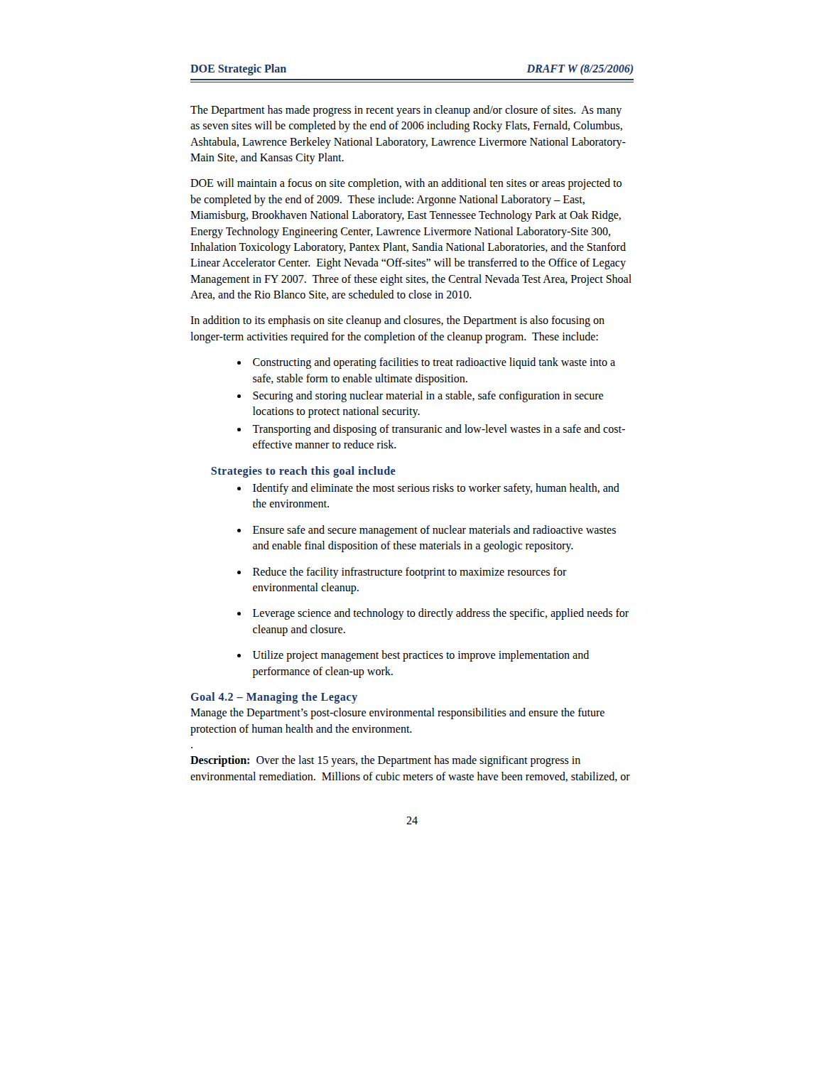DOE Strategic Plan DRAFT W (8/25/2006)
The Department has made progress in recent years in cleanup and/or closure of sites. As many as seven sites will be completed by the end of 2006 including Rocky Flats, Fernald, Columbus, Ashtabula, Lawrence Berkeley National Laboratory, Lawrence Livermore National Laboratory-Main Site, and Kansas City Plant.
DOE will maintain a focus on site completion, with an additional ten sites or areas projected to be completed by the end of 2009. These include: Argonne National Laboratory – East, Miamisburg, Brookhaven National Laboratory, East Tennessee Technology Park at Oak Ridge, Energy Technology Engineering Center, Lawrence Livermore National Laboratory-Site 300, Inhalation Toxicology Laboratory, Pantex Plant, Sandia National Laboratories, and the Stanford Linear Accelerator Center. Eight Nevada “Off-sites” will be transferred to the Office of Legacy Management in FY 2007. Three of these eight sites, the Central Nevada Test Area, Project Shoal Area, and the Rio Blanco Site, are scheduled to close in 2010.
In addition to its emphasis on site cleanup and closures, the Department is also focusing on longer-term activities required for the completion of the cleanup program. These include:
Constructing and operating facilities to treat radioactive liquid tank waste into a safe, stable form to enable ultimate disposition.
Securing and storing nuclear material in a stable, safe configuration in secure locations to protect national security.
Transporting and disposing of transuranic and low-level wastes in a safe and cost-effective manner to reduce risk.
Strategies to reach this goal include
Identify and eliminate the most serious risks to worker safety, human health, and the environment.
Ensure safe and secure management of nuclear materials and radioactive wastes and enable final disposition of these materials in a geologic repository.
Reduce the facility infrastructure footprint to maximize resources for environmental cleanup.
Leverage science and technology to directly address the specific, applied needs for cleanup and closure.
Utilize project management best practices to improve implementation and performance of clean-up work.
Goal 4.2 – Managing the Legacy
Manage the Department’s post-closure environmental responsibilities and ensure the future protection of human health and the environment.
.
Description: Over the last 15 years, the Department has made significant progress in environmental remediation. Millions of cubic meters of waste have been removed, stabilized, or
24